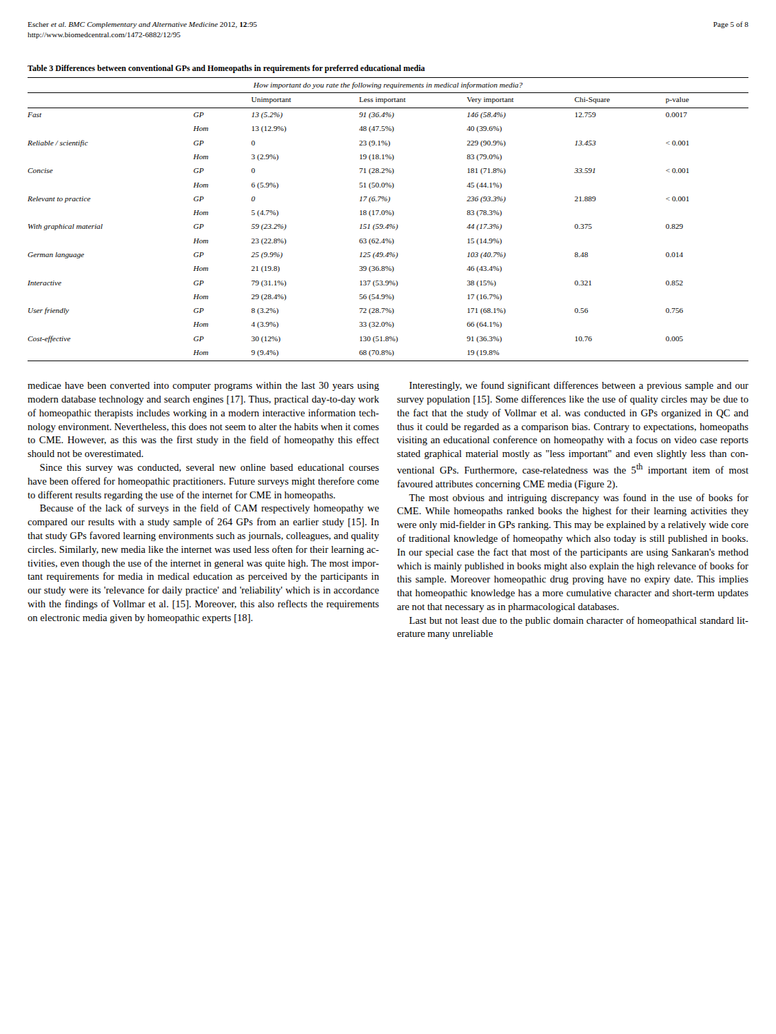Escher et al. BMC Complementary and Alternative Medicine 2012, 12:95 http://www.biomedcentral.com/1472-6882/12/95
Page 5 of 8
Table 3 Differences between conventional GPs and Homeopaths in requirements for preferred educational media
How important do you rate the following requirements in medical information media?
| | | Unimportant | Less important | Very important | Chi-Square | p-value |
| --- | --- | --- | --- | --- | --- | --- |
| Fast | GP | 13 (5.2%) | 91 (36.4%) | 146 (58.4%) | 12.759 | 0.0017 |
| | Hom | 13 (12.9%) | 48 (47.5%) | 40 (39.6%) | | |
| Reliable / scientific | GP | 0 | 23 (9.1%) | 229 (90.9%) | 13.453 | < 0.001 |
| | Hom | 3 (2.9%) | 19 (18.1%) | 83 (79.0%) | | |
| Concise | GP | 0 | 71 (28.2%) | 181 (71.8%) | 33.591 | < 0.001 |
| | Hom | 6 (5.9%) | 51 (50.0%) | 45 (44.1%) | | |
| Relevant to practice | GP | 0 | 17 (6.7%) | 236 (93.3%) | 21.889 | < 0.001 |
| | Hom | 5 (4.7%) | 18 (17.0%) | 83 (78.3%) | | |
| With graphical material | GP | 59 (23.2%) | 151 (59.4%) | 44 (17.3%) | 0.375 | 0.829 |
| | Hom | 23 (22.8%) | 63 (62.4%) | 15 (14.9%) | | |
| German language | GP | 25 (9.9%) | 125 (49.4%) | 103 (40.7%) | 8.48 | 0.014 |
| | Hom | 21 (19.8) | 39 (36.8%) | 46 (43.4%) | | |
| Interactive | GP | 79 (31.1%) | 137 (53.9%) | 38 (15%) | 0.321 | 0.852 |
| | Hom | 29 (28.4%) | 56 (54.9%) | 17 (16.7%) | | |
| User friendly | GP | 8 (3.2%) | 72 (28.7%) | 171 (68.1%) | 0.56 | 0.756 |
| | Hom | 4 (3.9%) | 33 (32.0%) | 66 (64.1%) | | |
| Cost-effective | GP | 30 (12%) | 130 (51.8%) | 91 (36.3%) | 10.76 | 0.005 |
| | Hom | 9 (9.4%) | 68 (70.8%) | 19 (19.8% | | |
medicae have been converted into computer programs within the last 30 years using modern database technology and search engines [17]. Thus, practical day-to-day work of homeopathic therapists includes working in a modern interactive information technology environment. Nevertheless, this does not seem to alter the habits when it comes to CME. However, as this was the first study in the field of homeopathy this effect should not be overestimated.
Since this survey was conducted, several new online based educational courses have been offered for homeopathic practitioners. Future surveys might therefore come to different results regarding the use of the internet for CME in homeopaths.
Because of the lack of surveys in the field of CAM respectively homeopathy we compared our results with a study sample of 264 GPs from an earlier study [15]. In that study GPs favored learning environments such as journals, colleagues, and quality circles. Similarly, new media like the internet was used less often for their learning activities, even though the use of the internet in general was quite high. The most important requirements for media in medical education as perceived by the participants in our study were its 'relevance for daily practice' and 'reliability' which is in accordance with the findings of Vollmar et al. [15]. Moreover, this also reflects the requirements on electronic media given by homeopathic experts [18].
Interestingly, we found significant differences between a previous sample and our survey population [15]. Some differences like the use of quality circles may be due to the fact that the study of Vollmar et al. was conducted in GPs organized in QC and thus it could be regarded as a comparison bias. Contrary to expectations, homeopaths visiting an educational conference on homeopathy with a focus on video case reports stated graphical material mostly as "less important" and even slightly less than conventional GPs. Furthermore, case-relatedness was the 5th important item of most favoured attributes concerning CME media (Figure 2).
The most obvious and intriguing discrepancy was found in the use of books for CME. While homeopaths ranked books the highest for their learning activities they were only mid-fielder in GPs ranking. This may be explained by a relatively wide core of traditional knowledge of homeopathy which also today is still published in books. In our special case the fact that most of the participants are using Sankaran's method which is mainly published in books might also explain the high relevance of books for this sample. Moreover homeopathic drug proving have no expiry date. This implies that homeopathic knowledge has a more cumulative character and short-term updates are not that necessary as in pharmacological databases.
Last but not least due to the public domain character of homeopathical standard literature many unreliable